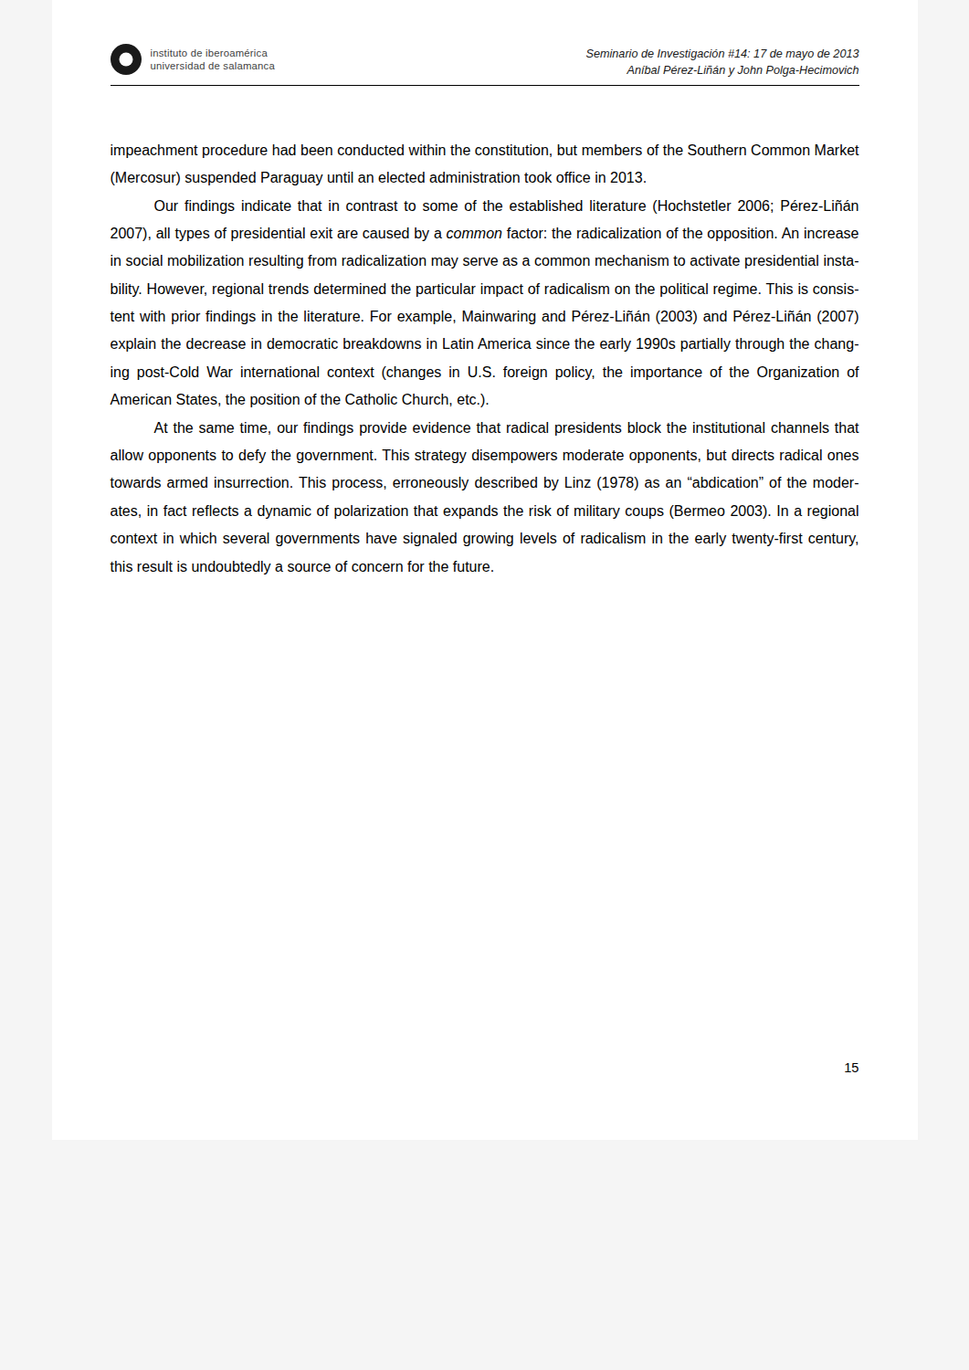instituto de iberoamérica universidad de salamanca
Seminario de Investigación #14: 17 de mayo de 2013
Aníbal Pérez-Liñán y John Polga-Hecimovich
impeachment procedure had been conducted within the constitution, but members of the Southern Common Market (Mercosur) suspended Paraguay until an elected administration took office in 2013.
Our findings indicate that in contrast to some of the established literature (Hochstetler 2006; Pérez-Liñán 2007), all types of presidential exit are caused by a common factor: the radicalization of the opposition. An increase in social mobilization resulting from radicalization may serve as a common mechanism to activate presidential instability. However, regional trends determined the particular impact of radicalism on the political regime. This is consistent with prior findings in the literature. For example, Mainwaring and Pérez-Liñán (2003) and Pérez-Liñán (2007) explain the decrease in democratic breakdowns in Latin America since the early 1990s partially through the changing post-Cold War international context (changes in U.S. foreign policy, the importance of the Organization of American States, the position of the Catholic Church, etc.).
At the same time, our findings provide evidence that radical presidents block the institutional channels that allow opponents to defy the government. This strategy disempowers moderate opponents, but directs radical ones towards armed insurrection. This process, erroneously described by Linz (1978) as an “abdication” of the moderates, in fact reflects a dynamic of polarization that expands the risk of military coups (Bermeo 2003). In a regional context in which several governments have signaled growing levels of radicalism in the early twenty-first century, this result is undoubtedly a source of concern for the future.
15